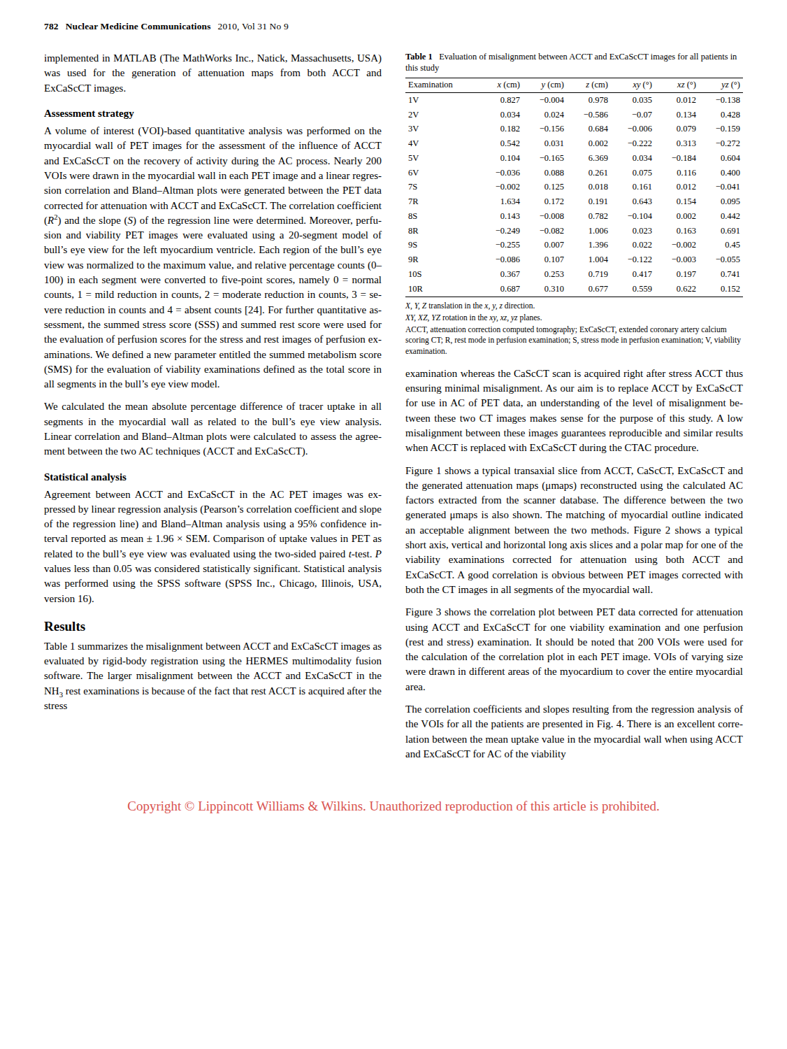782 Nuclear Medicine Communications 2010, Vol 31 No 9
implemented in MATLAB (The MathWorks Inc., Natick, Massachusetts, USA) was used for the generation of attenuation maps from both ACCT and ExCaScCT images.
Assessment strategy
A volume of interest (VOI)-based quantitative analysis was performed on the myocardial wall of PET images for the assessment of the influence of ACCT and ExCaScCT on the recovery of activity during the AC process. Nearly 200 VOIs were drawn in the myocardial wall in each PET image and a linear regression correlation and Bland–Altman plots were generated between the PET data corrected for attenuation with ACCT and ExCaScCT. The correlation coefficient (R2) and the slope (S) of the regression line were determined. Moreover, perfusion and viability PET images were evaluated using a 20-segment model of bull’s eye view for the left myocardium ventricle. Each region of the bull’s eye view was normalized to the maximum value, and relative percentage counts (0–100) in each segment were converted to five-point scores, namely 0 = normal counts, 1 = mild reduction in counts, 2 = moderate reduction in counts, 3 = severe reduction in counts and 4 = absent counts [24]. For further quantitative assessment, the summed stress score (SSS) and summed rest score were used for the evaluation of perfusion scores for the stress and rest images of perfusion examinations. We defined a new parameter entitled the summed metabolism score (SMS) for the evaluation of viability examinations defined as the total score in all segments in the bull’s eye view model.
We calculated the mean absolute percentage difference of tracer uptake in all segments in the myocardial wall as related to the bull’s eye view analysis. Linear correlation and Bland–Altman plots were calculated to assess the agreement between the two AC techniques (ACCT and ExCaScCT).
Statistical analysis
Agreement between ACCT and ExCaScCT in the AC PET images was expressed by linear regression analysis (Pearson’s correlation coefficient and slope of the regression line) and Bland–Altman analysis using a 95% confidence interval reported as mean ± 1.96 × SEM. Comparison of uptake values in PET as related to the bull’s eye view was evaluated using the two-sided paired t-test. P values less than 0.05 was considered statistically significant. Statistical analysis was performed using the SPSS software (SPSS Inc., Chicago, Illinois, USA, version 16).
Results
Table 1 summarizes the misalignment between ACCT and ExCaScCT images as evaluated by rigid-body registration using the HERMES multimodality fusion software. The larger misalignment between the ACCT and ExCaScCT in the NH3 rest examinations is because of the fact that rest ACCT is acquired after the stress
Table 1 Evaluation of misalignment between ACCT and ExCaScCT images for all patients in this study
| Examination | x (cm) | y (cm) | z (cm) | xy (°) | xz (°) | yz (°) |
| --- | --- | --- | --- | --- | --- | --- |
| 1V | 0.827 | −0.004 | 0.978 | 0.035 | 0.012 | −0.138 |
| 2V | 0.034 | 0.024 | −0.586 | −0.07 | 0.134 | 0.428 |
| 3V | 0.182 | −0.156 | 0.684 | −0.006 | 0.079 | −0.159 |
| 4V | 0.542 | 0.031 | 0.002 | −0.222 | 0.313 | −0.272 |
| 5V | 0.104 | −0.165 | 6.369 | 0.034 | −0.184 | 0.604 |
| 6V | −0.036 | 0.088 | 0.261 | 0.075 | 0.116 | 0.400 |
| 7S | −0.002 | 0.125 | 0.018 | 0.161 | 0.012 | −0.041 |
| 7R | 1.634 | 0.172 | 0.191 | 0.643 | 0.154 | 0.095 |
| 8S | 0.143 | −0.008 | 0.782 | −0.104 | 0.002 | 0.442 |
| 8R | −0.249 | −0.082 | 1.006 | 0.023 | 0.163 | 0.691 |
| 9S | −0.255 | 0.007 | 1.396 | 0.022 | −0.002 | 0.45 |
| 9R | −0.086 | 0.107 | 1.004 | −0.122 | −0.003 | −0.055 |
| 10S | 0.367 | 0.253 | 0.719 | 0.417 | 0.197 | 0.741 |
| 10R | 0.687 | 0.310 | 0.677 | 0.559 | 0.622 | 0.152 |
X, Y, Z translation in the x, y, z direction.
XY, XZ, YZ rotation in the xy, xz, yz planes.
ACCT, attenuation correction computed tomography; ExCaScCT, extended coronary artery calcium scoring CT; R, rest mode in perfusion examination; S, stress mode in perfusion examination; V, viability examination.
examination whereas the CaScCT scan is acquired right after stress ACCT thus ensuring minimal misalignment. As our aim is to replace ACCT by ExCaScCT for use in AC of PET data, an understanding of the level of misalignment between these two CT images makes sense for the purpose of this study. A low misalignment between these images guarantees reproducible and similar results when ACCT is replaced with ExCaScCT during the CTAC procedure.
Figure 1 shows a typical transaxial slice from ACCT, CaScCT, ExCaScCT and the generated attenuation maps (μmaps) reconstructed using the calculated AC factors extracted from the scanner database. The difference between the two generated μmaps is also shown. The matching of myocardial outline indicated an acceptable alignment between the two methods. Figure 2 shows a typical short axis, vertical and horizontal long axis slices and a polar map for one of the viability examinations corrected for attenuation using both ACCT and ExCaScCT. A good correlation is obvious between PET images corrected with both the CT images in all segments of the myocardial wall.
Figure 3 shows the correlation plot between PET data corrected for attenuation using ACCT and ExCaScCT for one viability examination and one perfusion (rest and stress) examination. It should be noted that 200 VOIs were used for the calculation of the correlation plot in each PET image. VOIs of varying size were drawn in different areas of the myocardium to cover the entire myocardial area.
The correlation coefficients and slopes resulting from the regression analysis of the VOIs for all the patients are presented in Fig. 4. There is an excellent correlation between the mean uptake value in the myocardial wall when using ACCT and ExCaScCT for AC of the viability
Copyright © Lippincott Williams & Wilkins. Unauthorized reproduction of this article is prohibited.